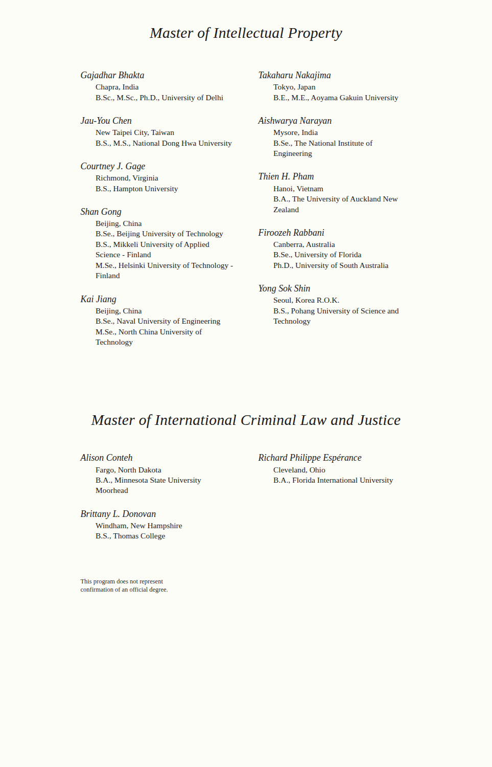Master of Intellectual Property
Gajadhar Bhakta Chapra, India B.Sc., M.Sc., Ph.D., University of Delhi
Jau-You Chen New Taipei City, Taiwan B.S., M.S., National Dong Hwa University
Courtney J. Gage Richmond, Virginia B.S., Hampton University
Shan Gong Beijing, China B.Se., Beijing University of Technology B.S., Mikkeli University of Applied Science - Finland M.Se., Helsinki University of Technology - Finland
Kai Jiang Beijing, China B.Se., Naval University of Engineering M.Se., North China University of Technology
Takaharu Nakajima Tokyo, Japan B.E., M.E., Aoyama Gakuin University
Aishwarya Narayan Mysore, India B.Se., The National Institute of Engineering
Thien H. Pham Hanoi, Vietnam B.A., The University of Auckland New Zealand
Firoozeh Rabbani Canberra, Australia B.Se., University of Florida Ph.D., University of South Australia
Yong Sok Shin Seoul, Korea R.O.K. B.S., Pohang University of Science and Technology
Master of International Criminal Law and Justice
Alison Conteh Fargo, North Dakota B.A., Minnesota State University Moorhead
Brittany L. Donovan Windham, New Hampshire B.S., Thomas College
Richard Philippe Espérance Cleveland, Ohio B.A., Florida International University
This program does not represent confirmation of an official degree.